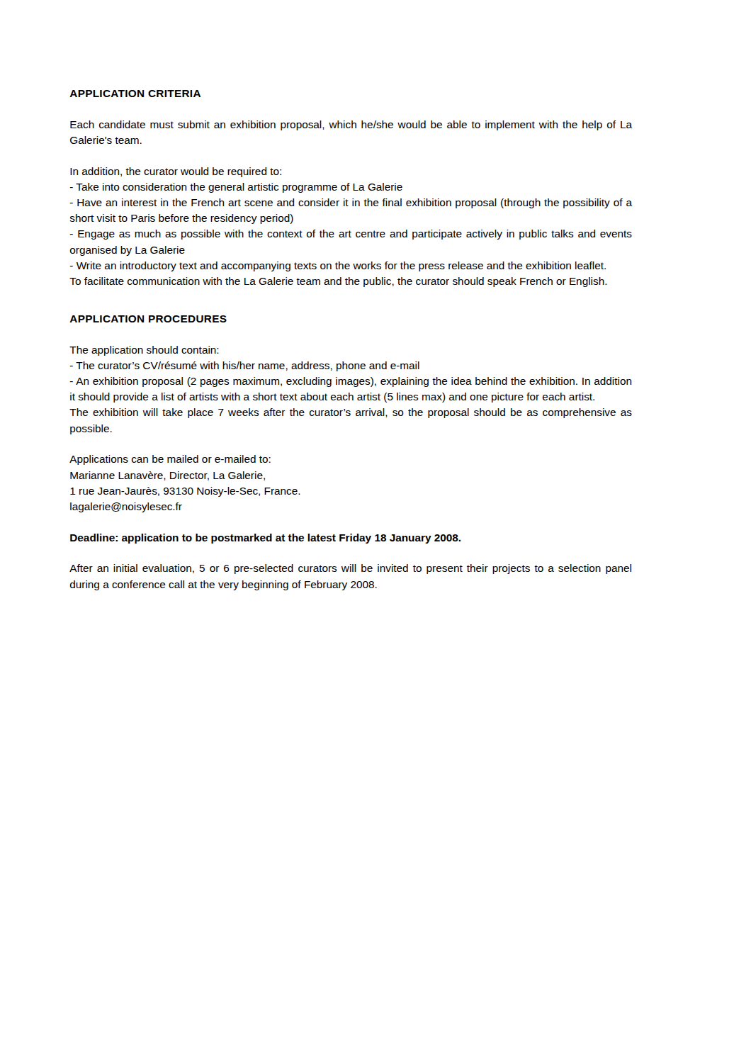APPLICATION CRITERIA
Each candidate must submit an exhibition proposal, which he/she would be able to implement with the help of La Galerie's team.
In addition, the curator would be required to:
- Take into consideration the general artistic programme of La Galerie
- Have an interest in the French art scene and consider it in the final exhibition proposal (through the possibility of a short visit to Paris before the residency period)
- Engage as much as possible with the context of the art centre and participate actively in public talks and events organised by La Galerie
- Write an introductory text and accompanying texts on the works for the press release and the exhibition leaflet.
To facilitate communication with the La Galerie team and the public, the curator should speak French or English.
APPLICATION PROCEDURES
The application should contain:
- The curator’s CV/résumé with his/her name, address, phone and e-mail
- An exhibition proposal (2 pages maximum, excluding images), explaining the idea behind the exhibition. In addition it should provide a list of artists with a short text about each artist (5 lines max) and one picture for each artist.
The exhibition will take place 7 weeks after the curator’s arrival, so the proposal should be as comprehensive as possible.
Applications can be mailed or e-mailed to:
Marianne Lanavère, Director, La Galerie,
1 rue Jean-Jaurès, 93130 Noisy-le-Sec, France.
lagalerie@noisylesec.fr
Deadline: application to be postmarked at the latest Friday 18 January 2008.
After an initial evaluation, 5 or 6 pre-selected curators will be invited to present their projects to a selection panel during a conference call at the very beginning of February 2008.